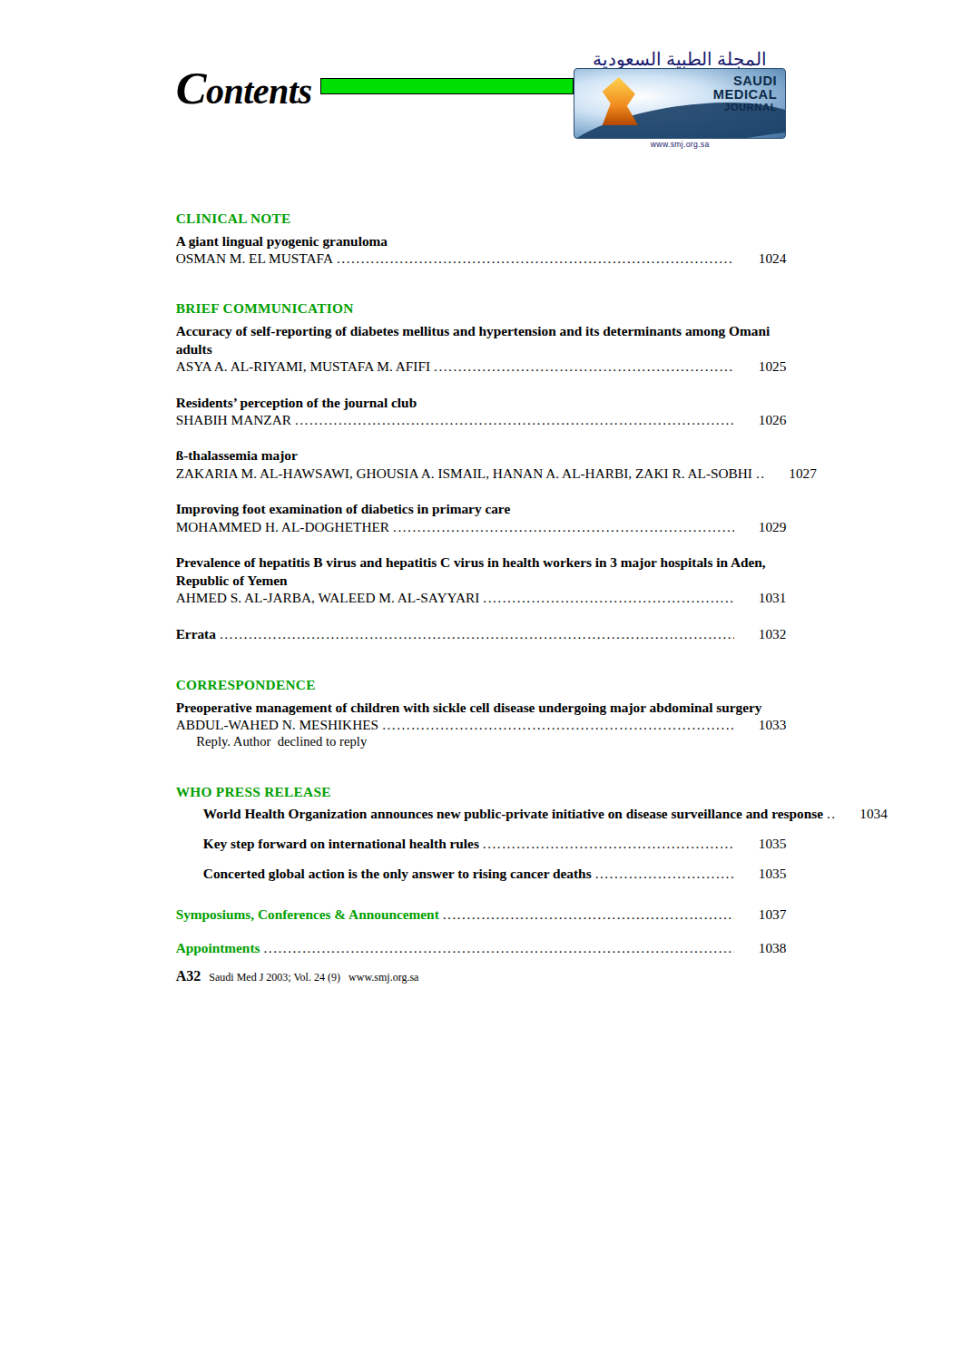Contents
المجلة الطبية السعودية
SAUDI
MEDICAL
JOURNAL
www.smj.org.sa
Clinical Note
A giant lingual pyogenic granuloma
OSMAN M. EL MUSTAFA .................................................................................................................................................. 1024
Brief Communication
Accuracy of self-reporting of diabetes mellitus and hypertension and its determinants among Omani adults
ASYA A. AL-RIYAMI, MUSTAFA M. AFIFI .................................................................................................................. 1025
Residents’ perception of the journal club
SHABIH MANZAR ......................................................................................................................................................... 1026
ß-thalassemia major
ZAKARIA M. AL-HAWSAWI, GHOUSIA A. ISMAIL, HANAN A. AL-HARBI, ZAKI R. AL-SOBHI ..................... 1027
Improving foot examination of diabetics in primary care
MOHAMMED H. AL-DOGHETHER ....................................................................................................................... 1029
Prevalence of hepatitis B virus and hepatitis C virus in health workers in 3 major hospitals in Aden, Republic of Yemen
AHMED S. AL-JARBA, WALEED M. AL-SAYYARI ..................................................................................... 1031
Errata ......................................................................................................................................................................... 1032
Correspondence
Preoperative management of children with sickle cell disease undergoing major abdominal surgery
ABDUL-WAHED N. MESHIKHES ......................................................................................................................... 1033
Reply. Author declined to reply
WHO Press Release
World Health Organization announces new public-private initiative on disease surveillance and response ...... 1034
Key step forward on international health rules ....................................................................................................... 1035
Concerted global action is the only answer to rising cancer deaths ........................................................................ 1035
Symposiums, Conferences & Announcement ............................................................................................................. 1037
Appointments ................................................................................................................................................................. 1038
A32 Saudi Med J 2003; Vol. 24 (9) www.smj.org.sa